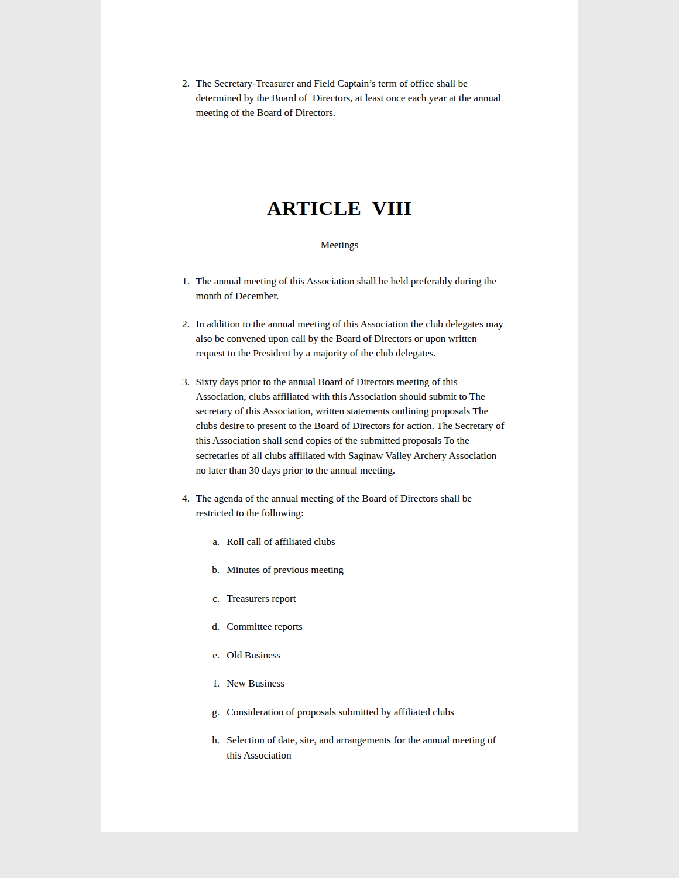The Secretary-Treasurer and Field Captain’s term of office shall be determined by the Board of Directors, at least once each year at the annual meeting of the Board of Directors.
ARTICLE VIII
Meetings
The annual meeting of this Association shall be held preferably during the month of December.
In addition to the annual meeting of this Association the club delegates may also be convened upon call by the Board of Directors or upon written request to the President by a majority of the club delegates.
Sixty days prior to the annual Board of Directors meeting of this Association, clubs affiliated with this Association should submit to The secretary of this Association, written statements outlining proposals The clubs desire to present to the Board of Directors for action. The Secretary of this Association shall send copies of the submitted proposals To the secretaries of all clubs affiliated with Saginaw Valley Archery Association no later than 30 days prior to the annual meeting.
The agenda of the annual meeting of the Board of Directors shall be restricted to the following:
Roll call of affiliated clubs
Minutes of previous meeting
Treasurers report
Committee reports
Old Business
New Business
Consideration of proposals submitted by affiliated clubs
Selection of date, site, and arrangements for the annual meeting of this Association